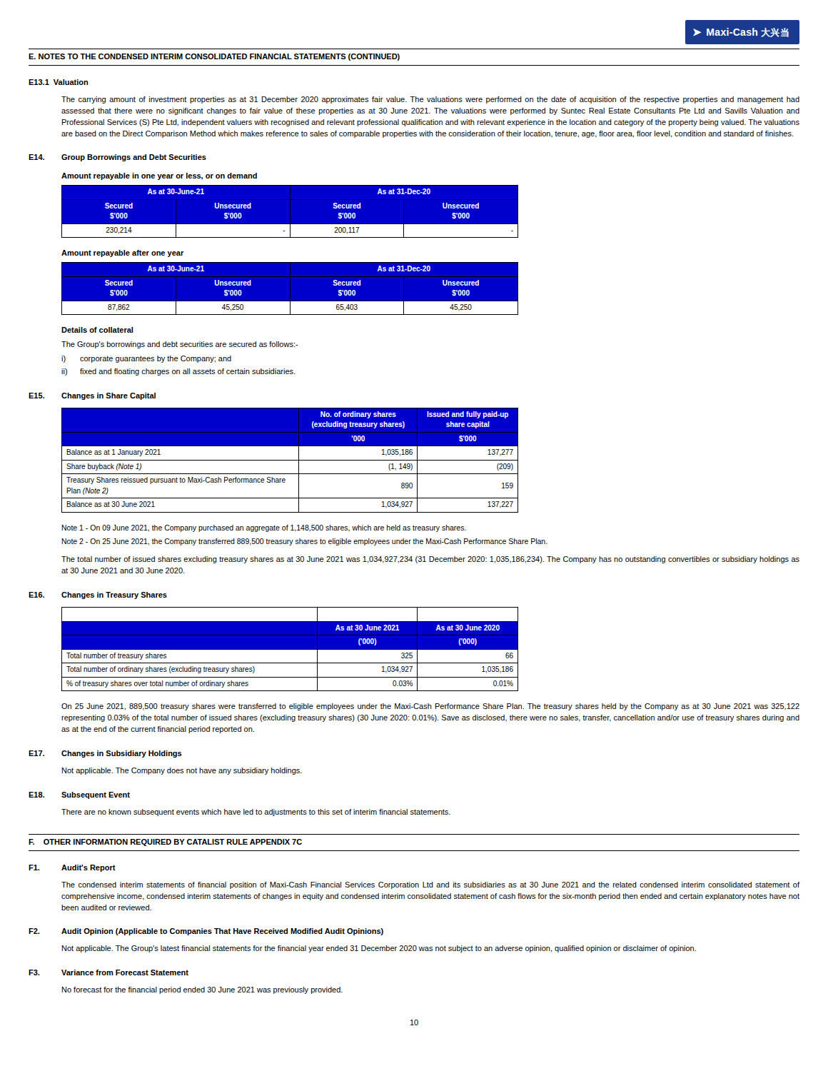➤Maxi-Cash大兴当
E. NOTES TO THE CONDENSED INTERIM CONSOLIDATED FINANCIAL STATEMENTS (CONTINUED)
E13.1 Valuation
The carrying amount of investment properties as at 31 December 2020 approximates fair value. The valuations were performed on the date of acquisition of the respective properties and management had assessed that there were no significant changes to fair value of these properties as at 30 June 2021. The valuations were performed by Suntec Real Estate Consultants Pte Ltd and Savills Valuation and Professional Services (S) Pte Ltd, independent valuers with recognised and relevant professional qualification and with relevant experience in the location and category of the property being valued. The valuations are based on the Direct Comparison Method which makes reference to sales of comparable properties with the consideration of their location, tenure, age, floor area, floor level, condition and standard of finishes.
E14. Group Borrowings and Debt Securities
Amount repayable in one year or less, or on demand
| As at 30-June-21 | As at 31-Dec-20 |
| --- | --- |
| Secured $'000 | Unsecured $'000 | Secured $'000 | Unsecured $'000 |
| 230,214 | - | 200,117 | - |
Amount repayable after one year
| As at 30-June-21 | As at 31-Dec-20 |
| --- | --- |
| Secured $'000 | Unsecured $'000 | Secured $'000 | Unsecured $'000 |
| 87,862 | 45,250 | 65,403 | 45,250 |
Details of collateral
The Group's borrowings and debt securities are secured as follows:-
i) corporate guarantees by the Company; and
ii) fixed and floating charges on all assets of certain subsidiaries.
E15. Changes in Share Capital
| | No. of ordinary shares (excluding treasury shares) | Issued and fully paid-up share capital |
| --- | --- | --- |
| | '000 | $'000 |
| Balance as at 1 January 2021 | 1,035,186 | 137,277 |
| Share buyback (Note 1) | (1, 149) | (209) |
| Treasury Shares reissued pursuant to Maxi-Cash Performance Share Plan (Note 2) | 890 | 159 |
| Balance as at 30 June 2021 | 1,034,927 | 137,227 |
Note 1 - On 09 June 2021, the Company purchased an aggregate of 1,148,500 shares, which are held as treasury shares.
Note 2 - On 25 June 2021, the Company transferred 889,500 treasury shares to eligible employees under the Maxi-Cash Performance Share Plan.
The total number of issued shares excluding treasury shares as at 30 June 2021 was 1,034,927,234 (31 December 2020: 1,035,186,234). The Company has no outstanding convertibles or subsidiary holdings as at 30 June 2021 and 30 June 2020.
E16. Changes in Treasury Shares
| | As at 30 June 2021 | As at 30 June 2020 |
| --- | --- | --- |
| | ('000) | ('000) |
| Total number of treasury shares | 325 | 66 |
| Total number of ordinary shares (excluding treasury shares) | 1,034,927 | 1,035,186 |
| % of treasury shares over total number of ordinary shares | 0.03% | 0.01% |
On 25 June 2021, 889,500 treasury shares were transferred to eligible employees under the Maxi-Cash Performance Share Plan. The treasury shares held by the Company as at 30 June 2021 was 325,122 representing 0.03% of the total number of issued shares (excluding treasury shares) (30 June 2020: 0.01%). Save as disclosed, there were no sales, transfer, cancellation and/or use of treasury shares during and as at the end of the current financial period reported on.
E17. Changes in Subsidiary Holdings
Not applicable. The Company does not have any subsidiary holdings.
E18. Subsequent Event
There are no known subsequent events which have led to adjustments to this set of interim financial statements.
F. OTHER INFORMATION REQUIRED BY CATALIST RULE APPENDIX 7C
F1. Audit's Report
The condensed interim statements of financial position of Maxi-Cash Financial Services Corporation Ltd and its subsidiaries as at 30 June 2021 and the related condensed interim consolidated statement of comprehensive income, condensed interim statements of changes in equity and condensed interim consolidated statement of cash flows for the six-month period then ended and certain explanatory notes have not been audited or reviewed.
F2. Audit Opinion (Applicable to Companies That Have Received Modified Audit Opinions)
Not applicable. The Group's latest financial statements for the financial year ended 31 December 2020 was not subject to an adverse opinion, qualified opinion or disclaimer of opinion.
F3. Variance from Forecast Statement
No forecast for the financial period ended 30 June 2021 was previously provided.
10